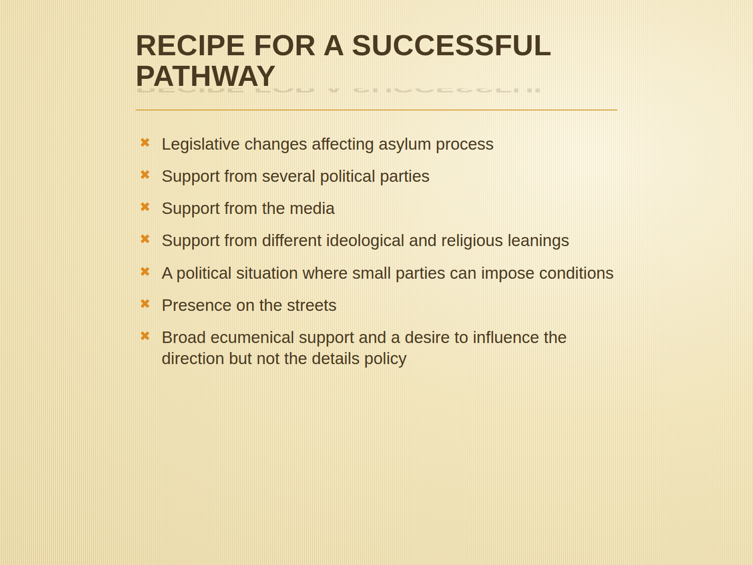Recipe for a Successful Pathway
Recipe for a Successful Pathway
Legislative changes affecting asylum process
Support from several political parties
Support from the media
Support from different ideological and religious leanings
A political situation where small parties can impose conditions
Presence on the streets
Broad ecumenical support and a desire to influence the direction but not the details policy